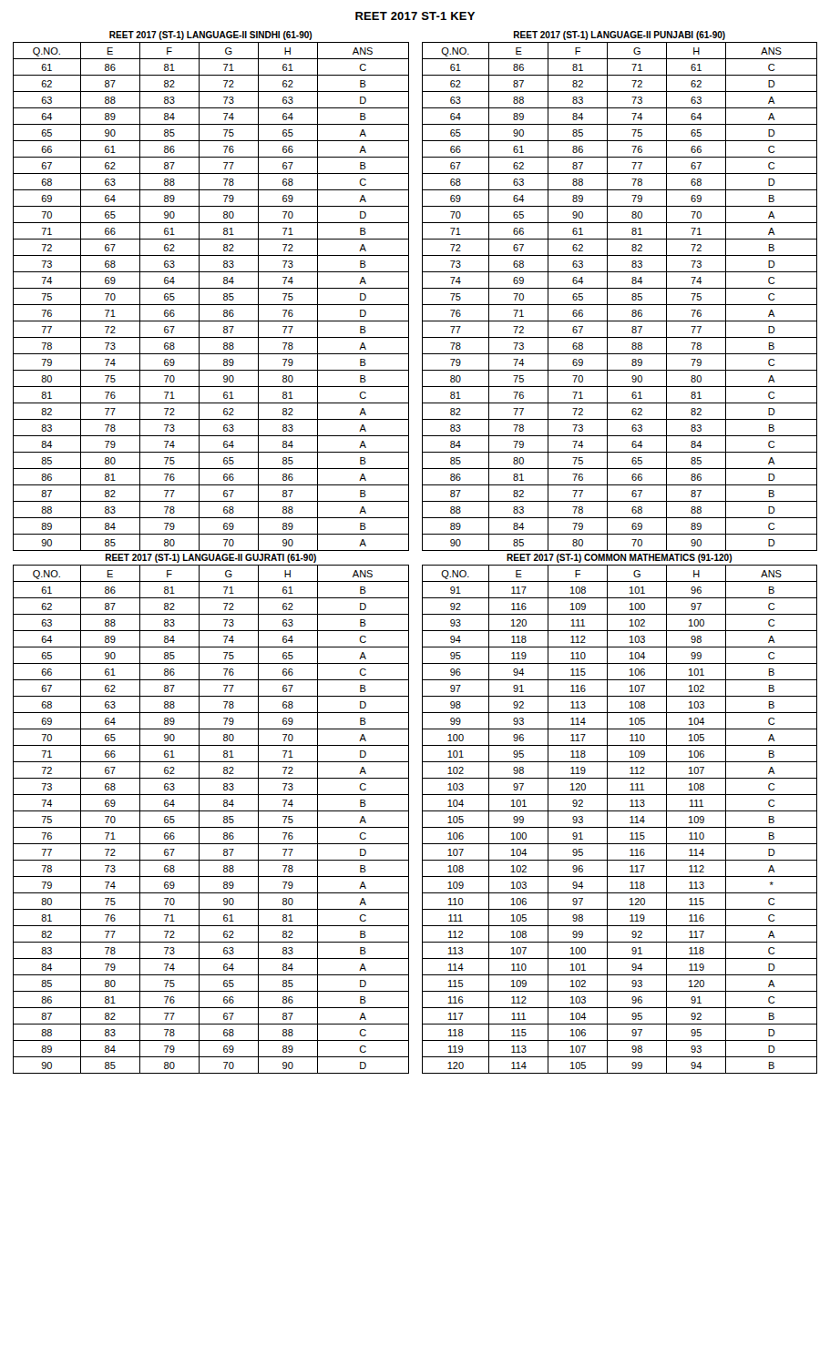REET 2017 ST-1 KEY
REET 2017 (ST-1) LANGUAGE-II SINDHI (61-90)
| Q.NO. | E | F | G | H | ANS |
| --- | --- | --- | --- | --- | --- |
| 61 | 86 | 81 | 71 | 61 | C |
| 62 | 87 | 82 | 72 | 62 | B |
| 63 | 88 | 83 | 73 | 63 | D |
| 64 | 89 | 84 | 74 | 64 | B |
| 65 | 90 | 85 | 75 | 65 | A |
| 66 | 61 | 86 | 76 | 66 | A |
| 67 | 62 | 87 | 77 | 67 | B |
| 68 | 63 | 88 | 78 | 68 | C |
| 69 | 64 | 89 | 79 | 69 | A |
| 70 | 65 | 90 | 80 | 70 | D |
| 71 | 66 | 61 | 81 | 71 | B |
| 72 | 67 | 62 | 82 | 72 | A |
| 73 | 68 | 63 | 83 | 73 | B |
| 74 | 69 | 64 | 84 | 74 | A |
| 75 | 70 | 65 | 85 | 75 | D |
| 76 | 71 | 66 | 86 | 76 | D |
| 77 | 72 | 67 | 87 | 77 | B |
| 78 | 73 | 68 | 88 | 78 | A |
| 79 | 74 | 69 | 89 | 79 | B |
| 80 | 75 | 70 | 90 | 80 | B |
| 81 | 76 | 71 | 61 | 81 | C |
| 82 | 77 | 72 | 62 | 82 | A |
| 83 | 78 | 73 | 63 | 83 | A |
| 84 | 79 | 74 | 64 | 84 | A |
| 85 | 80 | 75 | 65 | 85 | B |
| 86 | 81 | 76 | 66 | 86 | A |
| 87 | 82 | 77 | 67 | 87 | B |
| 88 | 83 | 78 | 68 | 88 | A |
| 89 | 84 | 79 | 69 | 89 | B |
| 90 | 85 | 80 | 70 | 90 | A |
REET 2017 (ST-1) LANGUAGE-II GUJRATI (61-90)
| Q.NO. | E | F | G | H | ANS |
| --- | --- | --- | --- | --- | --- |
| 61 | 86 | 81 | 71 | 61 | B |
| 62 | 87 | 82 | 72 | 62 | D |
| 63 | 88 | 83 | 73 | 63 | B |
| 64 | 89 | 84 | 74 | 64 | C |
| 65 | 90 | 85 | 75 | 65 | A |
| 66 | 61 | 86 | 76 | 66 | C |
| 67 | 62 | 87 | 77 | 67 | B |
| 68 | 63 | 88 | 78 | 68 | D |
| 69 | 64 | 89 | 79 | 69 | B |
| 70 | 65 | 90 | 80 | 70 | A |
| 71 | 66 | 61 | 81 | 71 | D |
| 72 | 67 | 62 | 82 | 72 | A |
| 73 | 68 | 63 | 83 | 73 | C |
| 74 | 69 | 64 | 84 | 74 | B |
| 75 | 70 | 65 | 85 | 75 | A |
| 76 | 71 | 66 | 86 | 76 | C |
| 77 | 72 | 67 | 87 | 77 | D |
| 78 | 73 | 68 | 88 | 78 | B |
| 79 | 74 | 69 | 89 | 79 | A |
| 80 | 75 | 70 | 90 | 80 | A |
| 81 | 76 | 71 | 61 | 81 | C |
| 82 | 77 | 72 | 62 | 82 | B |
| 83 | 78 | 73 | 63 | 83 | B |
| 84 | 79 | 74 | 64 | 84 | A |
| 85 | 80 | 75 | 65 | 85 | D |
| 86 | 81 | 76 | 66 | 86 | B |
| 87 | 82 | 77 | 67 | 87 | A |
| 88 | 83 | 78 | 68 | 88 | C |
| 89 | 84 | 79 | 69 | 89 | C |
| 90 | 85 | 80 | 70 | 90 | D |
REET 2017 (ST-1) LANGUAGE-II PUNJABI (61-90)
| Q.NO. | E | F | G | H | ANS |
| --- | --- | --- | --- | --- | --- |
| 61 | 86 | 81 | 71 | 61 | C |
| 62 | 87 | 82 | 72 | 62 | D |
| 63 | 88 | 83 | 73 | 63 | A |
| 64 | 89 | 84 | 74 | 64 | A |
| 65 | 90 | 85 | 75 | 65 | D |
| 66 | 61 | 86 | 76 | 66 | C |
| 67 | 62 | 87 | 77 | 67 | C |
| 68 | 63 | 88 | 78 | 68 | D |
| 69 | 64 | 89 | 79 | 69 | B |
| 70 | 65 | 90 | 80 | 70 | A |
| 71 | 66 | 61 | 81 | 71 | A |
| 72 | 67 | 62 | 82 | 72 | B |
| 73 | 68 | 63 | 83 | 73 | D |
| 74 | 69 | 64 | 84 | 74 | C |
| 75 | 70 | 65 | 85 | 75 | C |
| 76 | 71 | 66 | 86 | 76 | A |
| 77 | 72 | 67 | 87 | 77 | D |
| 78 | 73 | 68 | 88 | 78 | B |
| 79 | 74 | 69 | 89 | 79 | C |
| 80 | 75 | 70 | 90 | 80 | A |
| 81 | 76 | 71 | 61 | 81 | C |
| 82 | 77 | 72 | 62 | 82 | D |
| 83 | 78 | 73 | 63 | 83 | B |
| 84 | 79 | 74 | 64 | 84 | C |
| 85 | 80 | 75 | 65 | 85 | A |
| 86 | 81 | 76 | 66 | 86 | D |
| 87 | 82 | 77 | 67 | 87 | B |
| 88 | 83 | 78 | 68 | 88 | D |
| 89 | 84 | 79 | 69 | 89 | C |
| 90 | 85 | 80 | 70 | 90 | D |
REET 2017 (ST-1) COMMON MATHEMATICS (91-120)
| Q.NO. | E | F | G | H | ANS |
| --- | --- | --- | --- | --- | --- |
| 91 | 117 | 108 | 101 | 96 | B |
| 92 | 116 | 109 | 100 | 97 | C |
| 93 | 120 | 111 | 102 | 100 | C |
| 94 | 118 | 112 | 103 | 98 | A |
| 95 | 119 | 110 | 104 | 99 | C |
| 96 | 94 | 115 | 106 | 101 | B |
| 97 | 91 | 116 | 107 | 102 | B |
| 98 | 92 | 113 | 108 | 103 | B |
| 99 | 93 | 114 | 105 | 104 | C |
| 100 | 96 | 117 | 110 | 105 | A |
| 101 | 95 | 118 | 109 | 106 | B |
| 102 | 98 | 119 | 112 | 107 | A |
| 103 | 97 | 120 | 111 | 108 | C |
| 104 | 101 | 92 | 113 | 111 | C |
| 105 | 99 | 93 | 114 | 109 | B |
| 106 | 100 | 91 | 115 | 110 | B |
| 107 | 104 | 95 | 116 | 114 | D |
| 108 | 102 | 96 | 117 | 112 | A |
| 109 | 103 | 94 | 118 | 113 | * |
| 110 | 106 | 97 | 120 | 115 | C |
| 111 | 105 | 98 | 119 | 116 | C |
| 112 | 108 | 99 | 92 | 117 | A |
| 113 | 107 | 100 | 91 | 118 | C |
| 114 | 110 | 101 | 94 | 119 | D |
| 115 | 109 | 102 | 93 | 120 | A |
| 116 | 112 | 103 | 96 | 91 | C |
| 117 | 111 | 104 | 95 | 92 | B |
| 118 | 115 | 106 | 97 | 95 | D |
| 119 | 113 | 107 | 98 | 93 | D |
| 120 | 114 | 105 | 99 | 94 | B |